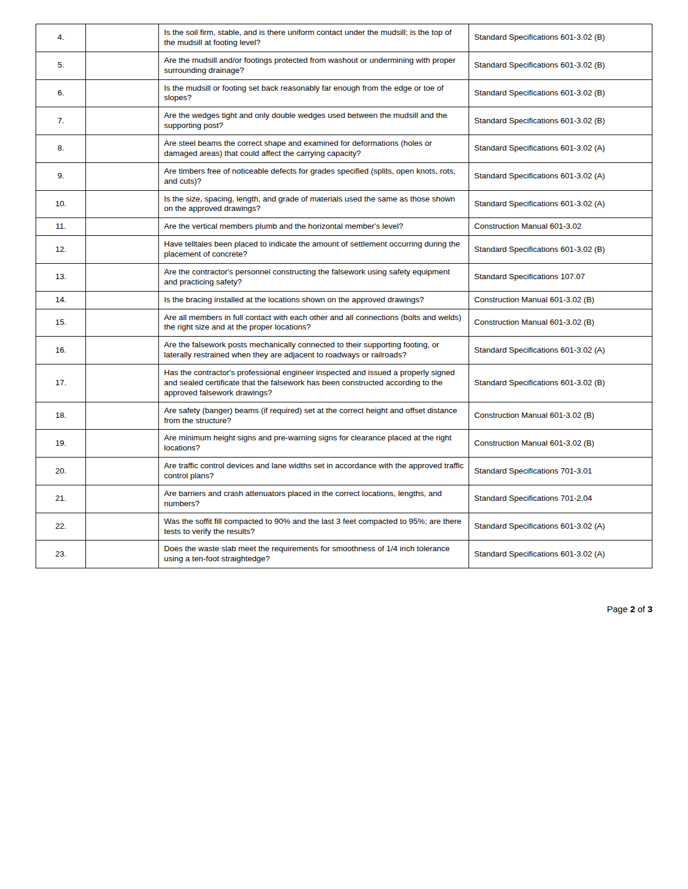| 4. | | Is the soil firm, stable, and is there uniform contact under the mudsill; is the top of the mudsill at footing level? | Standard Specifications 601-3.02 (B) |
| 5. | | Are the mudsill and/or footings protected from washout or undermining with proper surrounding drainage? | Standard Specifications 601-3.02 (B) |
| 6. | | Is the mudsill or footing set back reasonably far enough from the edge or toe of slopes? | Standard Specifications 601-3.02 (B) |
| 7. | | Are the wedges tight and only double wedges used between the mudsill and the supporting post? | Standard Specifications 601-3.02 (B) |
| 8. | | Are steel beams the correct shape and examined for deformations (holes or damaged areas) that could affect the carrying capacity? | Standard Specifications 601-3.02 (A) |
| 9. | | Are timbers free of noticeable defects for grades specified (splits, open knots, rots, and cuts)? | Standard Specifications 601-3.02 (A) |
| 10. | | Is the size, spacing, length, and grade of materials used the same as those shown on the approved drawings? | Standard Specifications 601-3.02 (A) |
| 11. | | Are the vertical members plumb and the horizontal member's level? | Construction Manual 601-3.02 |
| 12. | | Have telltales been placed to indicate the amount of settlement occurring during the placement of concrete? | Standard Specifications 601-3.02 (B) |
| 13. | | Are the contractor's personnel constructing the falsework using safety equipment and practicing safety? | Standard Specifications 107.07 |
| 14. | | Is the bracing installed at the locations shown on the approved drawings? | Construction Manual 601-3.02 (B) |
| 15. | | Are all members in full contact with each other and all connections (bolts and welds) the right size and at the proper locations? | Construction Manual 601-3.02 (B) |
| 16. | | Are the falsework posts mechanically connected to their supporting footing, or laterally restrained when they are adjacent to roadways or railroads? | Standard Specifications 601-3.02 (A) |
| 17. | | Has the contractor's professional engineer inspected and issued a properly signed and sealed certificate that the falsework has been constructed according to the approved falsework drawings? | Standard Specifications 601-3.02 (B) |
| 18. | | Are safety (banger) beams (if required) set at the correct height and offset distance from the structure? | Construction Manual 601-3.02 (B) |
| 19. | | Are minimum height signs and pre-warning signs for clearance placed at the right locations? | Construction Manual 601-3.02 (B) |
| 20. | | Are traffic control devices and lane widths set in accordance with the approved traffic control plans? | Standard Specifications 701-3.01 |
| 21. | | Are barriers and crash attenuators placed in the correct locations, lengths, and numbers? | Standard Specifications 701-2.04 |
| 22. | | Was the soffit fill compacted to 90% and the last 3 feet compacted to 95%; are there tests to verify the results? | Standard Specifications 601-3.02 (A) |
| 23. | | Does the waste slab meet the requirements for smoothness of 1/4 inch tolerance using a ten-foot straightedge? | Standard Specifications 601-3.02 (A) |
Page 2 of 3